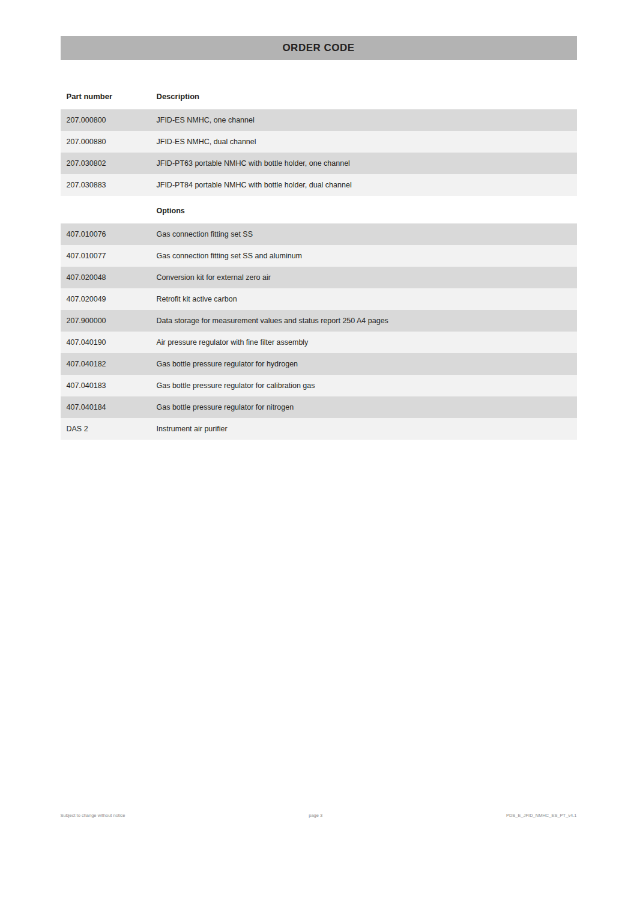ORDER CODE
| Part number | Description |
| --- | --- |
| 207.000800 | JFID-ES NMHC, one channel |
| 207.000880 | JFID-ES NMHC, dual channel |
| 207.030802 | JFID-PT63 portable NMHC with bottle holder, one channel |
| 207.030883 | JFID-PT84 portable NMHC with bottle holder, dual channel |
| | Options |
| 407.010076 | Gas connection fitting set SS |
| 407.010077 | Gas connection fitting set SS and aluminum |
| 407.020048 | Conversion kit for external zero air |
| 407.020049 | Retrofit kit active carbon |
| 207.900000 | Data storage for measurement values and status report 250 A4 pages |
| 407.040190 | Air pressure regulator with fine filter assembly |
| 407.040182 | Gas bottle pressure regulator for hydrogen |
| 407.040183 | Gas bottle pressure regulator for calibration gas |
| 407.040184 | Gas bottle pressure regulator for nitrogen |
| DAS 2 | Instrument air purifier |
Subject to change without notice page 3 PDS_E_JFID_NMHC_ES_PT_v4.1